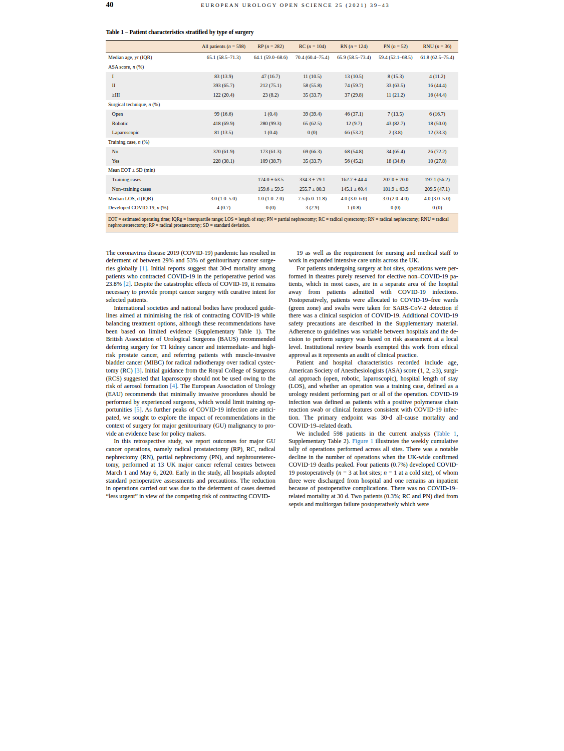40
European Urology Open Science 25 (2021) 39–43
Table 1 – Patient characteristics stratified by type of surgery
| | All patients ( n = 598) | RP ( n = 282) | RC ( n = 104) | RN ( n = 124) | PN ( n = 52) | RNU ( n = 36) |
| --- | --- | --- | --- | --- | --- | --- |
| Median age, yr (IQR) | 65.1 (58.5–71.3) | 64.1 (59.0–68.6) | 70.4 (60.4–75.4) | 65.9 (58.5–73.4) | 59.4 (52.1–68.5) | 61.8 (62.5–75.4) |
| ASA score, n (%) | | | | | | |
| I | 83 (13.9) | 47 (16.7) | 11 (10.5) | 13 (10.5) | 8 (15.3) | 4 (11.2) |
| II | 393 (65.7) | 212 (75.1) | 58 (55.8) | 74 (59.7) | 33 (63.5) | 16 (44.4) |
| ≥III | 122 (20.4) | 23 (8.2) | 35 (33.7) | 37 (29.8) | 11 (21.2) | 16 (44.4) |
| Surgical technique, n (%) | | | | | | |
| Open | 99 (16.6) | 1 (0.4) | 39 (39.4) | 46 (37.1) | 7 (13.5) | 6 (16.7) |
| Robotic | 418 (69.9) | 280 (99.3) | 65 (62.5) | 12 (9.7) | 43 (82.7) | 18 (50.0) |
| Laparoscopic | 81 (13.5) | 1 (0.4) | 0 (0) | 66 (53.2) | 2 (3.8) | 12 (33.3) |
| Training case, n (%) | | | | | | |
| No | 370 (61.9) | 173 (61.3) | 69 (66.3) | 68 (54.8) | 34 (65.4) | 26 (72.2) |
| Yes | 228 (38.1) | 109 (38.7) | 35 (33.7) | 56 (45.2) | 18 (34.6) | 10 (27.8) |
| Mean EOT ± SD (min) | | | | | | |
| Training cases | | 174.0 ± 63.5 | 334.3 ± 79.1 | 162.7 ± 44.4 | 207.0 ± 70.0 | 197.1 (56.2) |
| Non–training cases | | 159.6 ± 59.5 | 255.7 ± 80.3 | 145.1 ± 60.4 | 181.9 ± 63.9 | 209.5 (47.1) |
| Median LOS, d (IQR) | 3.0 (1.0–5.0) | 1.0 (1.0–2.0) | 7.5 (6.0–11.8) | 4.0 (3.0–6.0) | 3.0 (2.0–4.0) | 4.0 (3.0–5.0) |
| Developed COVID-19, n (%) | 4 (0.7) | 0 (0) | 3 (2.9) | 1 (0.8) | 0 (0) | 0 (0) |
EOT = estimated operating time; IQRg = interquartile range; LOS = length of stay; PN = partial nephrectomy; RC = radical cystectomy; RN = radical nephrectomy; RNU = radical nephroureterectomy; RP = radical prostatectomy; SD = standard deviation.
The coronavirus disease 2019 (COVID-19) pandemic has resulted in deferment of between 29% and 53% of genitourinary cancer surgeries globally [1]. Initial reports suggest that 30-d mortality among patients who contracted COVID-19 in the perioperative period was 23.8% [2]. Despite the catastrophic effects of COVID-19, it remains necessary to provide prompt cancer surgery with curative intent for selected patients.
International societies and national bodies have produced guidelines aimed at minimising the risk of contracting COVID-19 while balancing treatment options, although these recommendations have been based on limited evidence (Supplementary Table 1). The British Association of Urological Surgeons (BAUS) recommended deferring surgery for T1 kidney cancer and intermediate- and high-risk prostate cancer, and referring patients with muscle-invasive bladder cancer (MIBC) for radical radiotherapy over radical cystectomy (RC) [3]. Initial guidance from the Royal College of Surgeons (RCS) suggested that laparoscopy should not be used owing to the risk of aerosol formation [4]. The European Association of Urology (EAU) recommends that minimally invasive procedures should be performed by experienced surgeons, which would limit training opportunities [5]. As further peaks of COVID-19 infection are anticipated, we sought to explore the impact of recommendations in the context of surgery for major genitourinary (GU) malignancy to provide an evidence base for policy makers.
In this retrospective study, we report outcomes for major GU cancer operations, namely radical prostatectomy (RP), RC, radical nephrectomy (RN), partial nephrectomy (PN), and nephroureterectomy, performed at 13 UK major cancer referral centres between March 1 and May 6, 2020. Early in the study, all hospitals adopted standard perioperative assessments and precautions. The reduction in operations carried out was due to the deferment of cases deemed “less urgent” in view of the competing risk of contracting COVID-
19 as well as the requirement for nursing and medical staff to work in expanded intensive care units across the UK.
For patients undergoing surgery at hot sites, operations were performed in theatres purely reserved for elective non–COVID-19 patients, which in most cases, are in a separate area of the hospital away from patients admitted with COVID-19 infections. Postoperatively, patients were allocated to COVID-19–free wards (green zone) and swabs were taken for SARS-CoV-2 detection if there was a clinical suspicion of COVID-19. Additional COVID-19 safety precautions are described in the Supplementary material. Adherence to guidelines was variable between hospitals and the decision to perform surgery was based on risk assessment at a local level. Institutional review boards exempted this work from ethical approval as it represents an audit of clinical practice.
Patient and hospital characteristics recorded include age, American Society of Anesthesiologists (ASA) score (1, 2, ≥3), surgical approach (open, robotic, laparoscopic), hospital length of stay (LOS), and whether an operation was a training case, defined as a urology resident performing part or all of the operation. COVID-19 infection was defined as patients with a positive polymerase chain reaction swab or clinical features consistent with COVID-19 infection. The primary endpoint was 30-d all-cause mortality and COVID-19–related death.
We included 598 patients in the current analysis (Table 1, Supplementary Table 2). Figure 1 illustrates the weekly cumulative tally of operations performed across all sites. There was a notable decline in the number of operations when the UK-wide confirmed COVID-19 deaths peaked. Four patients (0.7%) developed COVID-19 postoperatively (n = 3 at hot sites; n = 1 at a cold site), of whom three were discharged from hospital and one remains an inpatient because of postoperative complications. There was no COVID-19–related mortality at 30 d. Two patients (0.3%; RC and PN) died from sepsis and multiorgan failure postoperatively which were